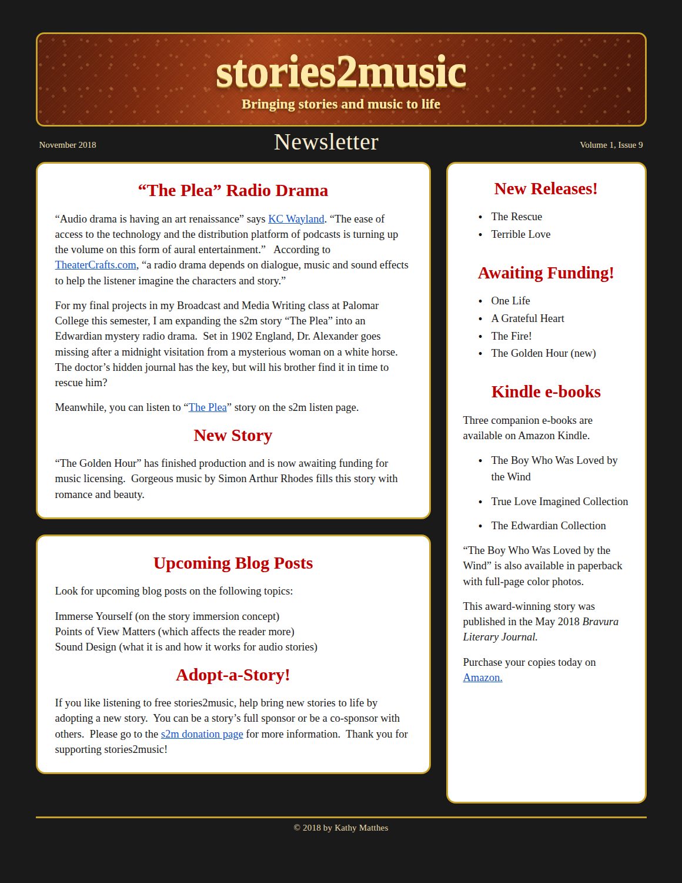stories2music
Bringing stories and music to life
November 2018
Newsletter
Volume 1, Issue 9
“The Plea” Radio Drama
“Audio drama is having an art renaissance” says KC Wayland. “The ease of access to the technology and the distribution platform of podcasts is turning up the volume on this form of aural entertainment.” According to TheaterCrafts.com, “a radio drama depends on dialogue, music and sound effects to help the listener imagine the characters and story.”
For my final projects in my Broadcast and Media Writing class at Palomar College this semester, I am expanding the s2m story “The Plea” into an Edwardian mystery radio drama. Set in 1902 England, Dr. Alexander goes missing after a midnight visitation from a mysterious woman on a white horse. The doctor’s hidden journal has the key, but will his brother find it in time to rescue him?
Meanwhile, you can listen to “The Plea” story on the s2m listen page.
New Story
“The Golden Hour” has finished production and is now awaiting funding for music licensing. Gorgeous music by Simon Arthur Rhodes fills this story with romance and beauty.
Upcoming Blog Posts
Look for upcoming blog posts on the following topics:
Immerse Yourself (on the story immersion concept)
Points of View Matters (which affects the reader more)
Sound Design (what it is and how it works for audio stories)
Adopt-a-Story!
If you like listening to free stories2music, help bring new stories to life by adopting a new story. You can be a story’s full sponsor or be a co-sponsor with others. Please go to the s2m donation page for more information. Thank you for supporting stories2music!
New Releases!
The Rescue
Terrible Love
Awaiting Funding!
One Life
A Grateful Heart
The Fire!
The Golden Hour (new)
Kindle e-books
Three companion e-books are available on Amazon Kindle.
The Boy Who Was Loved by the Wind
True Love Imagined Collection
The Edwardian Collection
“The Boy Who Was Loved by the Wind” is also available in paperback with full-page color photos.
This award-winning story was published in the May 2018 Bravura Literary Journal.
Purchase your copies today on Amazon.
© 2018 by Kathy Matthes